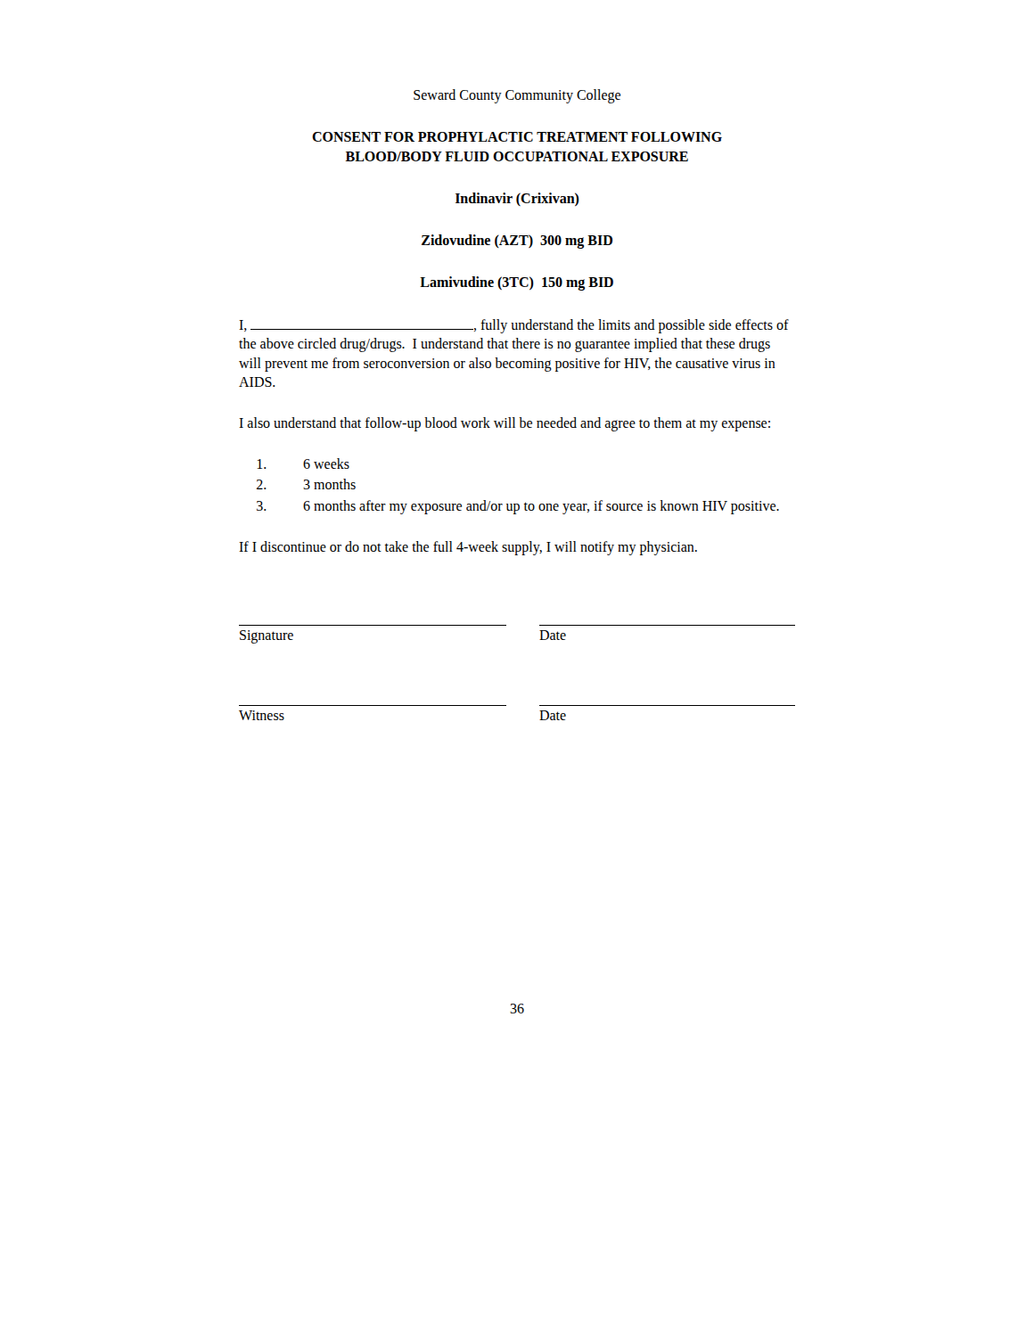Seward County Community College
Consent for Prophylactic Treatment Following Blood/Body Fluid Occupational Exposure
Indinavir (Crixivan)
Zidovudine (AZT) 300 mg BID
Lamivudine (3TC) 150 mg BID
I, , fully understand the limits and possible side effects of the above circled drug/drugs. I understand that there is no guarantee implied that these drugs will prevent me from seroconversion or also becoming positive for HIV, the causative virus in AIDS.
I also understand that follow-up blood work will be needed and agree to them at my expense:
1. 6 weeks
2. 3 months
3. 6 months after my exposure and/or up to one year, if source is known HIV positive.
If I discontinue or do not take the full 4-week supply, I will notify my physician.
| Signature | | Date |
| Witness | | Date |
36